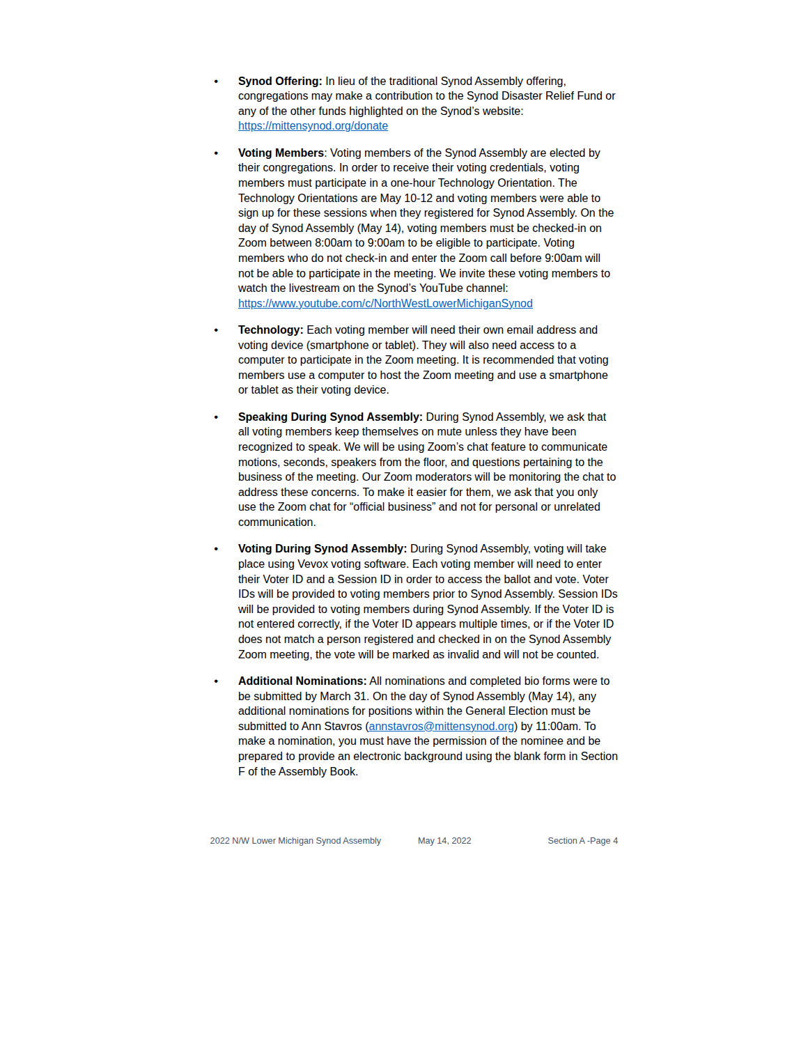Synod Offering: In lieu of the traditional Synod Assembly offering, congregations may make a contribution to the Synod Disaster Relief Fund or any of the other funds highlighted on the Synod’s website: https://mittensynod.org/donate
Voting Members: Voting members of the Synod Assembly are elected by their congregations. In order to receive their voting credentials, voting members must participate in a one-hour Technology Orientation. The Technology Orientations are May 10-12 and voting members were able to sign up for these sessions when they registered for Synod Assembly. On the day of Synod Assembly (May 14), voting members must be checked-in on Zoom between 8:00am to 9:00am to be eligible to participate. Voting members who do not check-in and enter the Zoom call before 9:00am will not be able to participate in the meeting. We invite these voting members to watch the livestream on the Synod’s YouTube channel: https://www.youtube.com/c/NorthWestLowerMichiganSynod
Technology: Each voting member will need their own email address and voting device (smartphone or tablet). They will also need access to a computer to participate in the Zoom meeting. It is recommended that voting members use a computer to host the Zoom meeting and use a smartphone or tablet as their voting device.
Speaking During Synod Assembly: During Synod Assembly, we ask that all voting members keep themselves on mute unless they have been recognized to speak. We will be using Zoom’s chat feature to communicate motions, seconds, speakers from the floor, and questions pertaining to the business of the meeting. Our Zoom moderators will be monitoring the chat to address these concerns. To make it easier for them, we ask that you only use the Zoom chat for “official business” and not for personal or unrelated communication.
Voting During Synod Assembly: During Synod Assembly, voting will take place using Vevox voting software. Each voting member will need to enter their Voter ID and a Session ID in order to access the ballot and vote. Voter IDs will be provided to voting members prior to Synod Assembly. Session IDs will be provided to voting members during Synod Assembly. If the Voter ID is not entered correctly, if the Voter ID appears multiple times, or if the Voter ID does not match a person registered and checked in on the Synod Assembly Zoom meeting, the vote will be marked as invalid and will not be counted.
Additional Nominations: All nominations and completed bio forms were to be submitted by March 31. On the day of Synod Assembly (May 14), any additional nominations for positions within the General Election must be submitted to Ann Stavros (annstavros@mittensynod.org) by 11:00am. To make a nomination, you must have the permission of the nominee and be prepared to provide an electronic background using the blank form in Section F of the Assembly Book.
2022 N/W Lower Michigan Synod Assembly May 14, 2022 Section A -Page 4